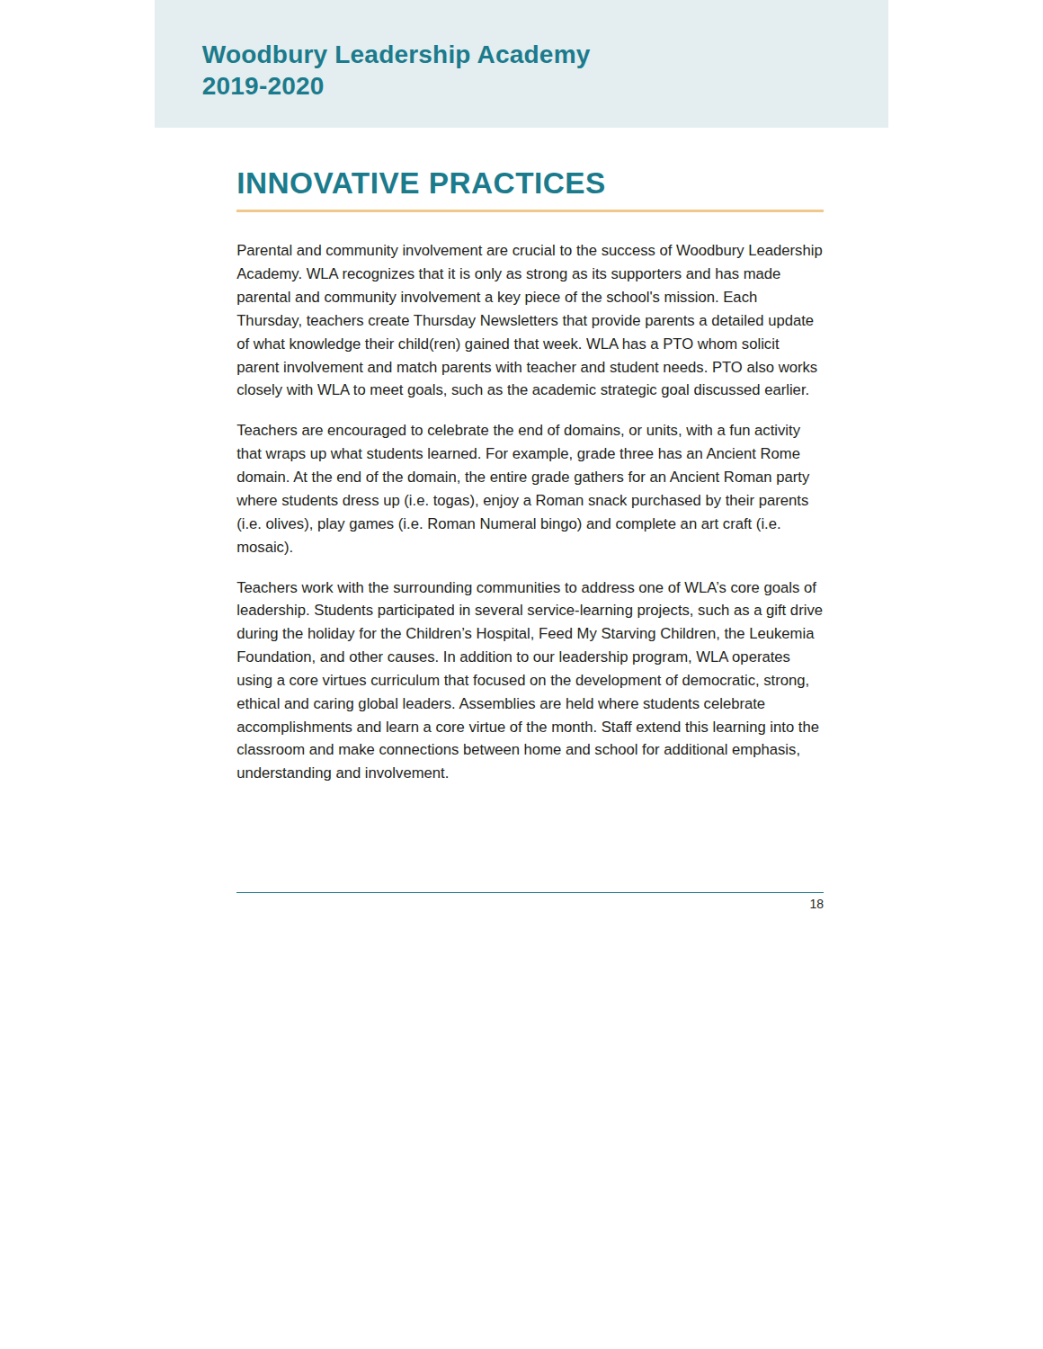Woodbury Leadership Academy2019-2020
INNOVATIVE PRACTICES
Parental and community involvement are crucial to the success of Woodbury Leadership Academy. WLA recognizes that it is only as strong as its supporters and has made parental and community involvement a key piece of the school's mission. Each Thursday, teachers create Thursday Newsletters that provide parents a detailed update of what knowledge their child(ren) gained that week. WLA has a PTO whom solicit parent involvement and match parents with teacher and student needs. PTO also works closely with WLA to meet goals, such as the academic strategic goal discussed earlier.
Teachers are encouraged to celebrate the end of domains, or units, with a fun activity that wraps up what students learned. For example, grade three has an Ancient Rome domain. At the end of the domain, the entire grade gathers for an Ancient Roman party where students dress up (i.e. togas), enjoy a Roman snack purchased by their parents (i.e. olives), play games (i.e. Roman Numeral bingo) and complete an art craft (i.e. mosaic).
Teachers work with the surrounding communities to address one of WLA’s core goals of leadership. Students participated in several service-learning projects, such as a gift drive during the holiday for the Children’s Hospital, Feed My Starving Children, the Leukemia Foundation, and other causes. In addition to our leadership program, WLA operates using a core virtues curriculum that focused on the development of democratic, strong, ethical and caring global leaders. Assemblies are held where students celebrate accomplishments and learn a core virtue of the month. Staff extend this learning into the classroom and make connections between home and school for additional emphasis, understanding and involvement.
18